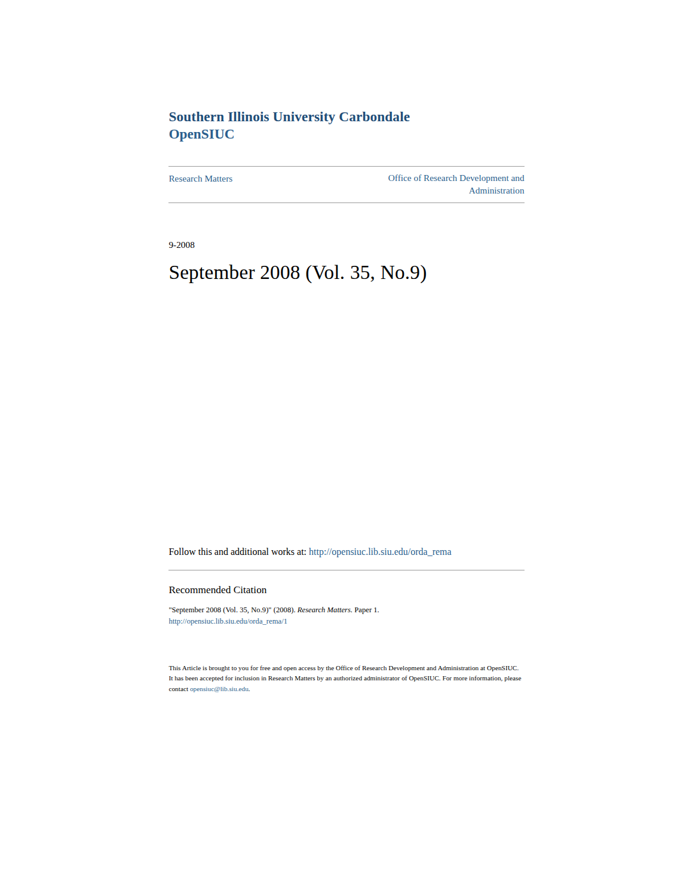Southern Illinois University Carbondale
OpenSIUC
Research Matters
Office of Research Development and
Administration
9-2008
September 2008 (Vol. 35, No.9)
Follow this and additional works at: http://opensiuc.lib.siu.edu/orda_rema
Recommended Citation
"September 2008 (Vol. 35, No.9)" (2008). Research Matters. Paper 1.
http://opensiuc.lib.siu.edu/orda_rema/1
This Article is brought to you for free and open access by the Office of Research Development and Administration at OpenSIUC. It has been accepted for inclusion in Research Matters by an authorized administrator of OpenSIUC. For more information, please contact opensiuc@lib.siu.edu.